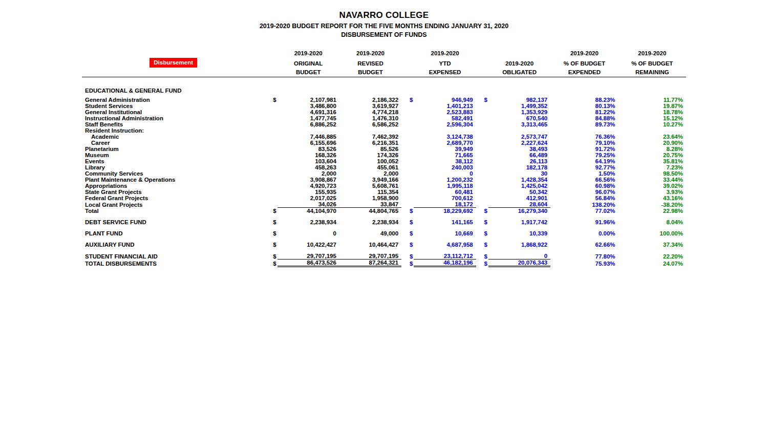NAVARRO COLLEGE
2019-2020 BUDGET REPORT FOR THE FIVE MONTHS ENDING JANUARY 31, 2020
DISBURSEMENT OF FUNDS
| | | 2019-2020 | 2019-2020 | | 2019-2020 | | | 2019-2020 | 2019-2020 |
| --- | --- | --- | --- | --- | --- | --- | --- | --- | --- |
| Disbursement | | ORIGINAL | REVISED | | YTD | | 2019-2020 | % OF BUDGET | % OF BUDGET |
| | | BUDGET | BUDGET | | EXPENSED | | OBLIGATED | EXPENDED | REMAINING |
| EDUCATIONAL & GENERAL FUND |
| General Administration | $ | 2,107,981 | 2,186,322 | $ | 946,949 | $ | 982,137 | 88.23% | 11.77% |
| Student Services | | 3,486,800 | 3,619,927 | | 1,401,213 | | 1,499,352 | 80.13% | 19.87% |
| General Institutional | | 4,691,316 | 4,774,218 | | 2,523,883 | | 1,353,929 | 81.22% | 18.78% |
| Instructional Administration | | 1,477,745 | 1,476,310 | | 582,491 | | 670,540 | 84.88% | 15.12% |
| Staff Benefits | | 6,886,252 | 6,586,252 | | 2,596,304 | | 3,313,465 | 89.73% | 10.27% |
| Resident Instruction: | | | | | | | | | |
| Academic | | 7,446,885 | 7,462,392 | | 3,124,738 | | 2,573,747 | 76.36% | 23.64% |
| Career | | 6,155,696 | 6,216,351 | | 2,689,770 | | 2,227,624 | 79.10% | 20.90% |
| Planetarium | | 83,526 | 85,526 | | 39,949 | | 38,493 | 91.72% | 8.28% |
| Museum | | 168,326 | 174,326 | | 71,665 | | 66,489 | 79.25% | 20.75% |
| Events | | 103,604 | 100,052 | | 38,112 | | 26,113 | 64.19% | 35.81% |
| Library | | 458,263 | 455,061 | | 240,003 | | 182,178 | 92.77% | 7.23% |
| Community Services | | 2,000 | 2,000 | | 0 | | 30 | 1.50% | 98.50% |
| Plant Maintenance & Operations | | 3,908,867 | 3,949,166 | | 1,200,232 | | 1,428,354 | 66.56% | 33.44% |
| Appropriations | | 4,920,723 | 5,608,761 | | 1,995,118 | | 1,425,042 | 60.98% | 39.02% |
| State Grant Projects | | 155,935 | 115,354 | | 60,481 | | 50,342 | 96.07% | 3.93% |
| Federal Grant Projects | | 2,017,025 | 1,958,900 | | 700,612 | | 412,901 | 56.84% | 43.16% |
| Local Grant Projects | | 34,026 | 33,847 | | 18,172 | | 28,604 | 138.20% | -38.20% |
| Total | $ | 44,104,970 | 44,804,765 | $ | 18,229,692 | $ | 16,279,340 | 77.02% | 22.98% |
| DEBT SERVICE FUND | $ | 2,238,934 | 2,238,934 | $ | 141,165 | $ | 1,917,742 | 91.96% | 8.04% |
| PLANT FUND | $ | 0 | 49,000 | $ | 10,669 | $ | 10,339 | 0.00% | 100.00% |
| AUXILIARY FUND | $ | 10,422,427 | 10,464,427 | $ | 4,687,958 | $ | 1,868,922 | 62.66% | 37.34% |
| STUDENT FINANCIAL AID | $ | 29,707,195 | 29,707,195 | $ | 23,112,712 | $ | 0 | 77.80% | 22.20% |
| TOTAL DISBURSEMENTS | $ | 86,473,526 | 87,264,321 | $ | 46,182,196 | $ | 20,076,343 | 75.93% | 24.07% |